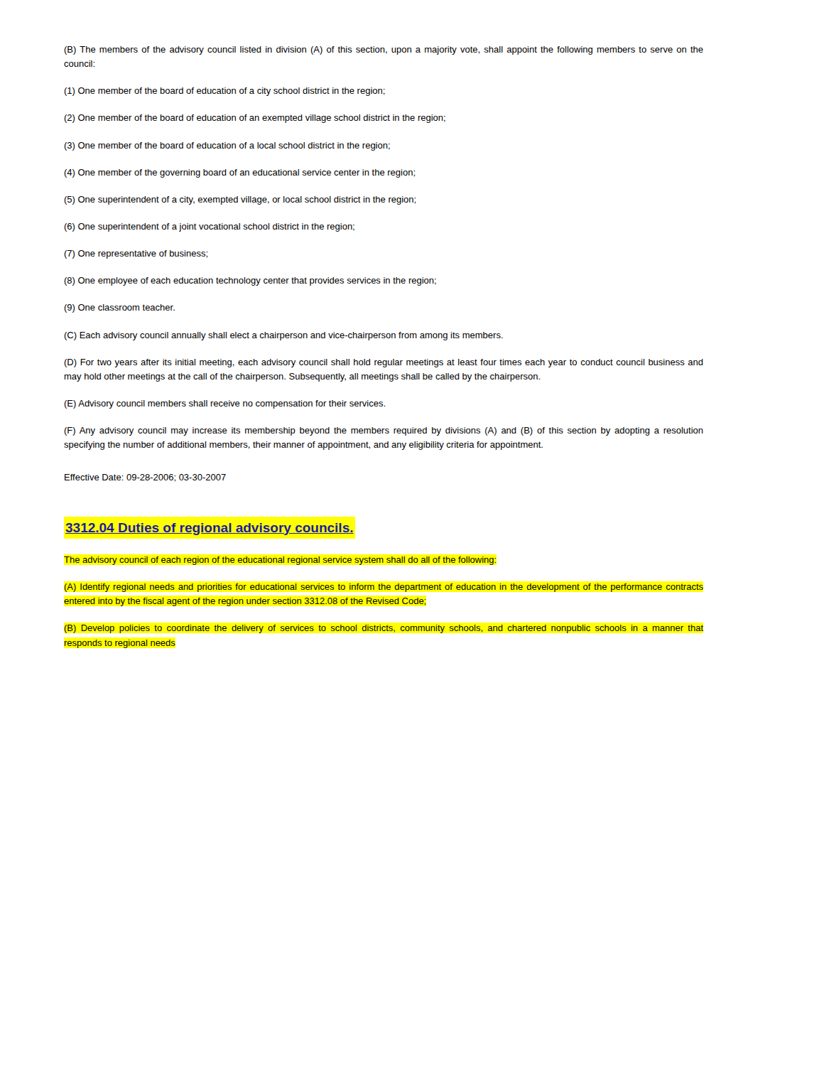(B) The members of the advisory council listed in division (A) of this section, upon a majority vote, shall appoint the following members to serve on the council:
(1) One member of the board of education of a city school district in the region;
(2) One member of the board of education of an exempted village school district in the region;
(3) One member of the board of education of a local school district in the region;
(4) One member of the governing board of an educational service center in the region;
(5) One superintendent of a city, exempted village, or local school district in the region;
(6) One superintendent of a joint vocational school district in the region;
(7) One representative of business;
(8) One employee of each education technology center that provides services in the region;
(9) One classroom teacher.
(C) Each advisory council annually shall elect a chairperson and vice-chairperson from among its members.
(D) For two years after its initial meeting, each advisory council shall hold regular meetings at least four times each year to conduct council business and may hold other meetings at the call of the chairperson. Subsequently, all meetings shall be called by the chairperson.
(E) Advisory council members shall receive no compensation for their services.
(F) Any advisory council may increase its membership beyond the members required by divisions (A) and (B) of this section by adopting a resolution specifying the number of additional members, their manner of appointment, and any eligibility criteria for appointment.
Effective Date: 09-28-2006; 03-30-2007
3312.04 Duties of regional advisory councils.
The advisory council of each region of the educational regional service system shall do all of the following:
(A) Identify regional needs and priorities for educational services to inform the department of education in the development of the performance contracts entered into by the fiscal agent of the region under section 3312.08 of the Revised Code;
(B) Develop policies to coordinate the delivery of services to school districts, community schools, and chartered nonpublic schools in a manner that responds to regional needs